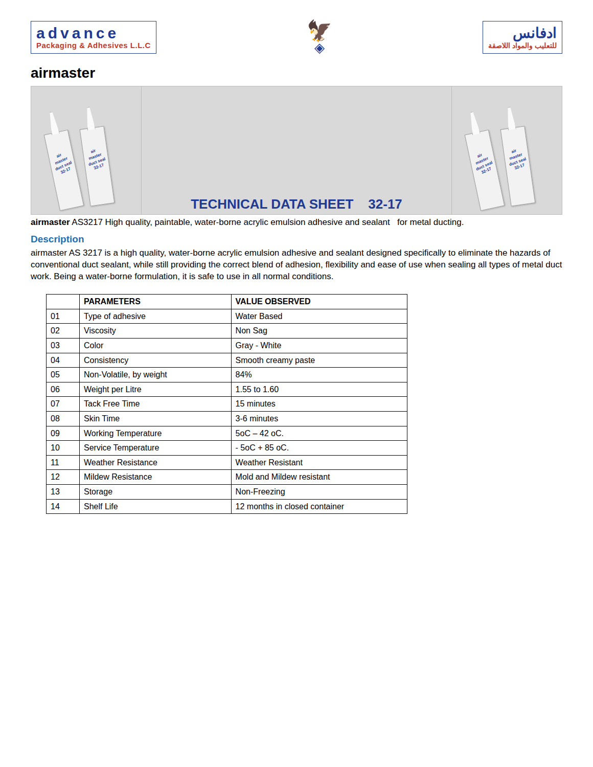advance
Packaging & Adhesives L.L.C
🦅
◈
ادفانس
للتعليب والمواد اللاصقة
airmaster
air master
duct seal 32-17
air master
duct seal 32-17
TECHNICAL DATA SHEET 32-17
air master
duct seal 32-17
air master
duct seal 32-17
airmaster AS3217 High quality, paintable, water-borne acrylic emulsion adhesive and sealant for metal ducting.
Description
airmaster AS 3217 is a high quality, water-borne acrylic emulsion adhesive and sealant designed specifically to eliminate the hazards of conventional duct sealant, while still providing the correct blend of adhesion, flexibility and ease of use when sealing all types of metal duct work. Being a water-borne formulation, it is safe to use in all normal conditions.
| | PARAMETERS | VALUE OBSERVED |
| --- | --- | --- |
| 01 | Type of adhesive | Water Based |
| 02 | Viscosity | Non Sag |
| 03 | Color | Gray - White |
| 04 | Consistency | Smooth creamy paste |
| 05 | Non-Volatile, by weight | 84% |
| 06 | Weight per Litre | 1.55 to 1.60 |
| 07 | Tack Free Time | 15 minutes |
| 08 | Skin Time | 3-6 minutes |
| 09 | Working Temperature | 5oC – 42 oC. |
| 10 | Service Temperature | - 5oC + 85 oC. |
| 11 | Weather Resistance | Weather Resistant |
| 12 | Mildew Resistance | Mold and Mildew resistant |
| 13 | Storage | Non-Freezing |
| 14 | Shelf Life | 12 months in closed container |